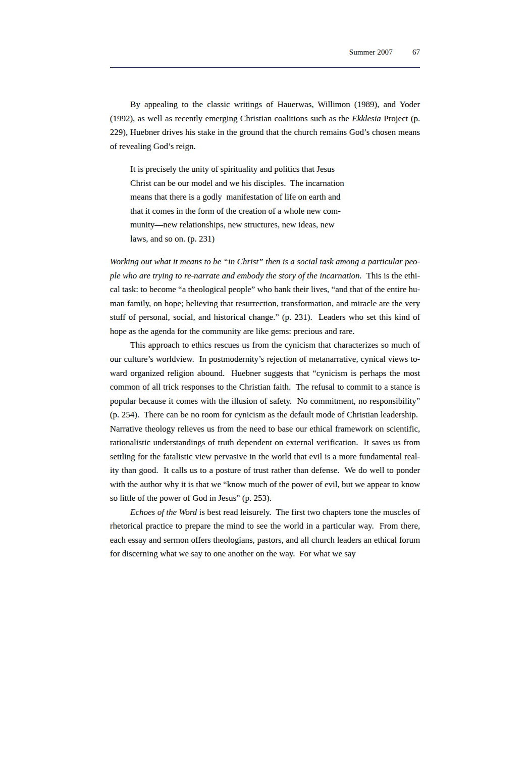Summer 200767
By appealing to the classic writings of Hauerwas, Willimon (1989), and Yoder (1992), as well as recently emerging Christian coalitions such as the Ekklesia Project (p. 229), Huebner drives his stake in the ground that the church remains God’s chosen means of revealing God’s reign.
It is precisely the unity of spirituality and politics that Jesus Christ can be our model and we his disciples. The incarnation means that there is a godly manifestation of life on earth and that it comes in the form of the creation of a whole new community—new relationships, new structures, new ideas, new laws, and so on. (p. 231)
Working out what it means to be “in Christ” then is a social task among a particular people who are trying to re-narrate and embody the story of the incarnation. This is the ethical task: to become “a theological people” who bank their lives, “and that of the entire human family, on hope; believing that resurrection, transformation, and miracle are the very stuff of personal, social, and historical change.” (p. 231). Leaders who set this kind of hope as the agenda for the community are like gems: precious and rare.
This approach to ethics rescues us from the cynicism that characterizes so much of our culture’s worldview. In postmodernity’s rejection of metanarrative, cynical views toward organized religion abound. Huebner suggests that “cynicism is perhaps the most common of all trick responses to the Christian faith. The refusal to commit to a stance is popular because it comes with the illusion of safety. No commitment, no responsibility” (p. 254). There can be no room for cynicism as the default mode of Christian leadership. Narrative theology relieves us from the need to base our ethical framework on scientific, rationalistic understandings of truth dependent on external verification. It saves us from settling for the fatalistic view pervasive in the world that evil is a more fundamental reality than good. It calls us to a posture of trust rather than defense. We do well to ponder with the author why it is that we “know much of the power of evil, but we appear to know so little of the power of God in Jesus” (p. 253).
Echoes of the Word is best read leisurely. The first two chapters tone the muscles of rhetorical practice to prepare the mind to see the world in a particular way. From there, each essay and sermon offers theologians, pastors, and all church leaders an ethical forum for discerning what we say to one another on the way. For what we say